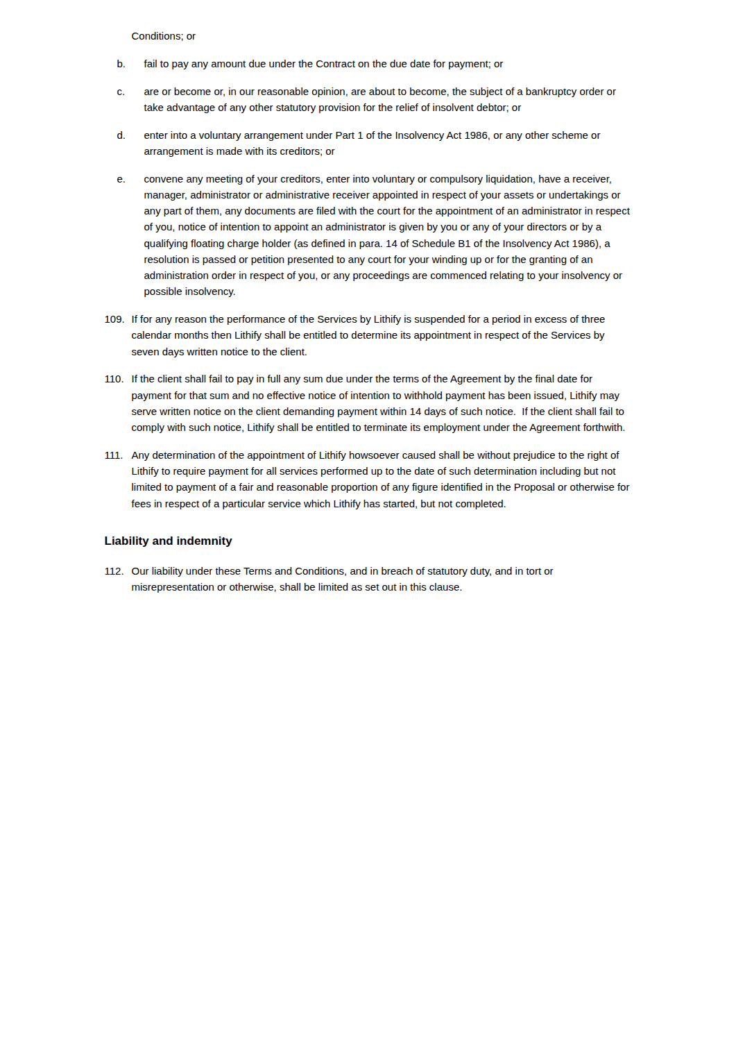Conditions; or
b. fail to pay any amount due under the Contract on the due date for payment; or
c. are or become or, in our reasonable opinion, are about to become, the subject of a bankruptcy order or take advantage of any other statutory provision for the relief of insolvent debtor; or
d. enter into a voluntary arrangement under Part 1 of the Insolvency Act 1986, or any other scheme or arrangement is made with its creditors; or
e. convene any meeting of your creditors, enter into voluntary or compulsory liquidation, have a receiver, manager, administrator or administrative receiver appointed in respect of your assets or undertakings or any part of them, any documents are filed with the court for the appointment of an administrator in respect of you, notice of intention to appoint an administrator is given by you or any of your directors or by a qualifying floating charge holder (as defined in para. 14 of Schedule B1 of the Insolvency Act 1986), a resolution is passed or petition presented to any court for your winding up or for the granting of an administration order in respect of you, or any proceedings are commenced relating to your insolvency or possible insolvency.
109. If for any reason the performance of the Services by Lithify is suspended for a period in excess of three calendar months then Lithify shall be entitled to determine its appointment in respect of the Services by seven days written notice to the client.
110. If the client shall fail to pay in full any sum due under the terms of the Agreement by the final date for payment for that sum and no effective notice of intention to withhold payment has been issued, Lithify may serve written notice on the client demanding payment within 14 days of such notice. If the client shall fail to comply with such notice, Lithify shall be entitled to terminate its employment under the Agreement forthwith.
111. Any determination of the appointment of Lithify howsoever caused shall be without prejudice to the right of Lithify to require payment for all services performed up to the date of such determination including but not limited to payment of a fair and reasonable proportion of any figure identified in the Proposal or otherwise for fees in respect of a particular service which Lithify has started, but not completed.
Liability and indemnity
112. Our liability under these Terms and Conditions, and in breach of statutory duty, and in tort or misrepresentation or otherwise, shall be limited as set out in this clause.